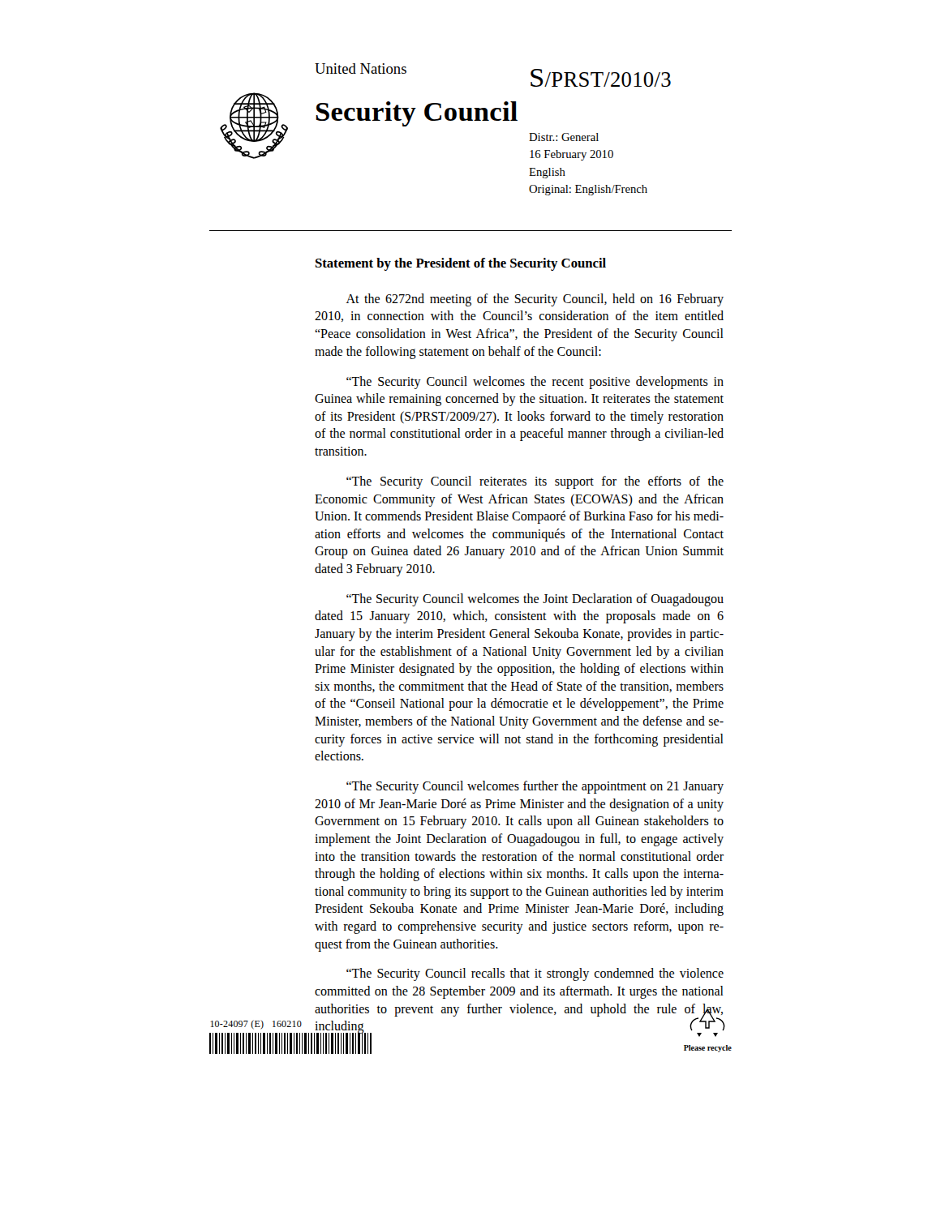United Nations
Security Council
S/PRST/2010/3
Distr.: General
16 February 2010
English
Original: English/French
Statement by the President of the Security Council
At the 6272nd meeting of the Security Council, held on 16 February 2010, in connection with the Council’s consideration of the item entitled “Peace consolidation in West Africa”, the President of the Security Council made the following statement on behalf of the Council:
“The Security Council welcomes the recent positive developments in Guinea while remaining concerned by the situation. It reiterates the statement of its President (S/PRST/2009/27). It looks forward to the timely restoration of the normal constitutional order in a peaceful manner through a civilian-led transition.
“The Security Council reiterates its support for the efforts of the Economic Community of West African States (ECOWAS) and the African Union. It commends President Blaise Compaoré of Burkina Faso for his mediation efforts and welcomes the communiqués of the International Contact Group on Guinea dated 26 January 2010 and of the African Union Summit dated 3 February 2010.
“The Security Council welcomes the Joint Declaration of Ouagadougou dated 15 January 2010, which, consistent with the proposals made on 6 January by the interim President General Sekouba Konate, provides in particular for the establishment of a National Unity Government led by a civilian Prime Minister designated by the opposition, the holding of elections within six months, the commitment that the Head of State of the transition, members of the “Conseil National pour la démocratie et le développement”, the Prime Minister, members of the National Unity Government and the defense and security forces in active service will not stand in the forthcoming presidential elections.
“The Security Council welcomes further the appointment on 21 January 2010 of Mr Jean-Marie Doré as Prime Minister and the designation of a unity Government on 15 February 2010. It calls upon all Guinean stakeholders to implement the Joint Declaration of Ouagadougou in full, to engage actively into the transition towards the restoration of the normal constitutional order through the holding of elections within six months. It calls upon the international community to bring its support to the Guinean authorities led by interim President Sekouba Konate and Prime Minister Jean-Marie Doré, including with regard to comprehensive security and justice sectors reform, upon request from the Guinean authorities.
“The Security Council recalls that it strongly condemned the violence committed on the 28 September 2009 and its aftermath. It urges the national authorities to prevent any further violence, and uphold the rule of law, including
10-24097 (E) 160210
Please recycle